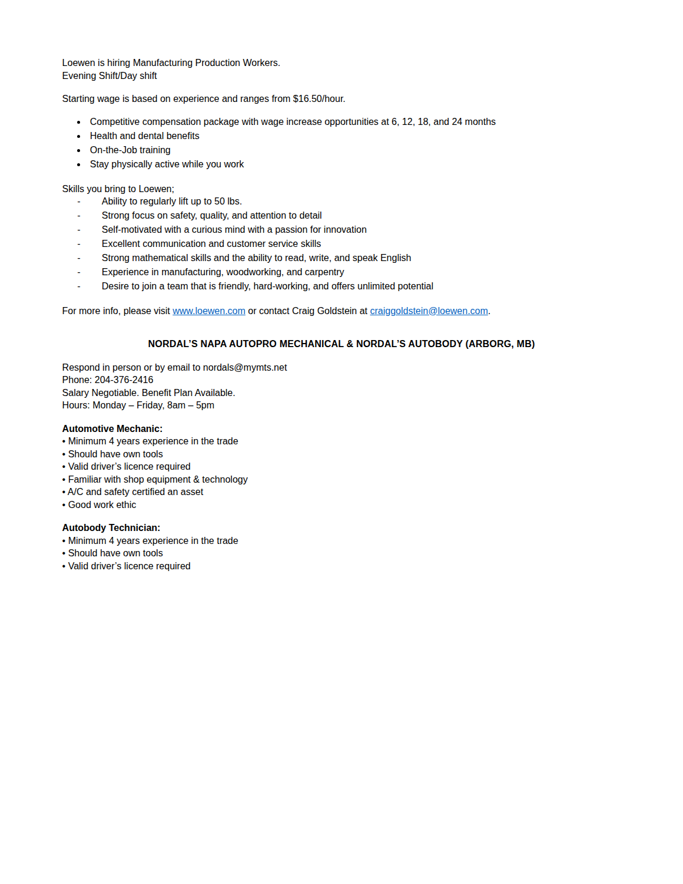Loewen is hiring Manufacturing Production Workers.
Evening Shift/Day shift
Starting wage is based on experience and ranges from $16.50/hour.
Competitive compensation package with wage increase opportunities at 6, 12, 18, and 24 months
Health and dental benefits
On-the-Job training
Stay physically active while you work
Skills you bring to Loewen;
Ability to regularly lift up to 50 lbs.
Strong focus on safety, quality, and attention to detail
Self-motivated with a curious mind with a passion for innovation
Excellent communication and customer service skills
Strong mathematical skills and the ability to read, write, and speak English
Experience in manufacturing, woodworking, and carpentry
Desire to join a team that is friendly, hard-working, and offers unlimited potential
For more info, please visit www.loewen.com or contact Craig Goldstein at craiggoldstein@loewen.com.
NORDAL’S NAPA AUTOPRO MECHANICAL & NORDAL’S AUTOBODY (ARBORG, MB)
Respond in person or by email to nordals@mymts.net
Phone: 204-376-2416
Salary Negotiable. Benefit Plan Available.
Hours: Monday – Friday, 8am – 5pm
Automotive Mechanic:
• Minimum 4 years experience in the trade
• Should have own tools
• Valid driver’s licence required
• Familiar with shop equipment & technology
• A/C and safety certified an asset
• Good work ethic
Autobody Technician:
• Minimum 4 years experience in the trade
• Should have own tools
• Valid driver’s licence required